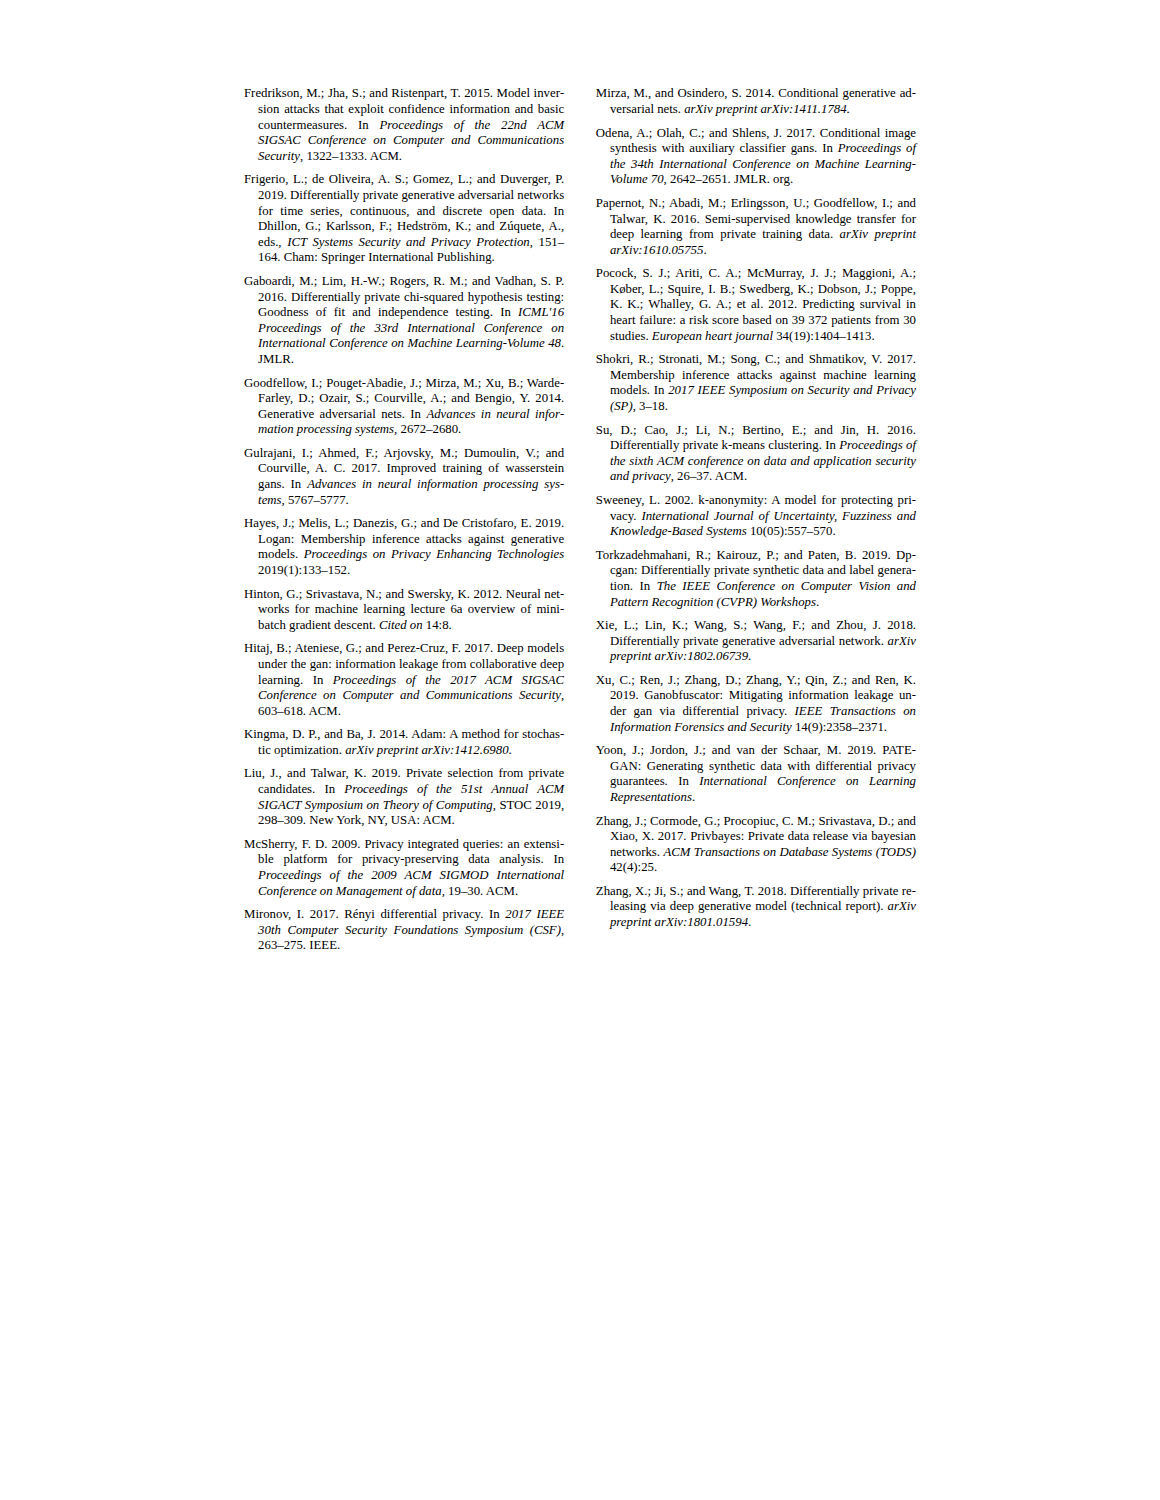Fredrikson, M.; Jha, S.; and Ristenpart, T. 2015. Model inversion attacks that exploit confidence information and basic countermeasures. In Proceedings of the 22nd ACM SIGSAC Conference on Computer and Communications Security, 1322–1333. ACM.
Frigerio, L.; de Oliveira, A. S.; Gomez, L.; and Duverger, P. 2019. Differentially private generative adversarial networks for time series, continuous, and discrete open data. In Dhillon, G.; Karlsson, F.; Hedström, K.; and Zúquete, A., eds., ICT Systems Security and Privacy Protection, 151–164. Cham: Springer International Publishing.
Gaboardi, M.; Lim, H.-W.; Rogers, R. M.; and Vadhan, S. P. 2016. Differentially private chi-squared hypothesis testing: Goodness of fit and independence testing. In ICML'16 Proceedings of the 33rd International Conference on International Conference on Machine Learning-Volume 48. JMLR.
Goodfellow, I.; Pouget-Abadie, J.; Mirza, M.; Xu, B.; Warde-Farley, D.; Ozair, S.; Courville, A.; and Bengio, Y. 2014. Generative adversarial nets. In Advances in neural information processing systems, 2672–2680.
Gulrajani, I.; Ahmed, F.; Arjovsky, M.; Dumoulin, V.; and Courville, A. C. 2017. Improved training of wasserstein gans. In Advances in neural information processing systems, 5767–5777.
Hayes, J.; Melis, L.; Danezis, G.; and De Cristofaro, E. 2019. Logan: Membership inference attacks against generative models. Proceedings on Privacy Enhancing Technologies 2019(1):133–152.
Hinton, G.; Srivastava, N.; and Swersky, K. 2012. Neural networks for machine learning lecture 6a overview of mini-batch gradient descent. Cited on 14:8.
Hitaj, B.; Ateniese, G.; and Perez-Cruz, F. 2017. Deep models under the gan: information leakage from collaborative deep learning. In Proceedings of the 2017 ACM SIGSAC Conference on Computer and Communications Security, 603–618. ACM.
Kingma, D. P., and Ba, J. 2014. Adam: A method for stochastic optimization. arXiv preprint arXiv:1412.6980.
Liu, J., and Talwar, K. 2019. Private selection from private candidates. In Proceedings of the 51st Annual ACM SIGACT Symposium on Theory of Computing, STOC 2019, 298–309. New York, NY, USA: ACM.
McSherry, F. D. 2009. Privacy integrated queries: an extensible platform for privacy-preserving data analysis. In Proceedings of the 2009 ACM SIGMOD International Conference on Management of data, 19–30. ACM.
Mironov, I. 2017. Rényi differential privacy. In 2017 IEEE 30th Computer Security Foundations Symposium (CSF), 263–275. IEEE.
Mirza, M., and Osindero, S. 2014. Conditional generative adversarial nets. arXiv preprint arXiv:1411.1784.
Odena, A.; Olah, C.; and Shlens, J. 2017. Conditional image synthesis with auxiliary classifier gans. In Proceedings of the 34th International Conference on Machine Learning-Volume 70, 2642–2651. JMLR. org.
Papernot, N.; Abadi, M.; Erlingsson, U.; Goodfellow, I.; and Talwar, K. 2016. Semi-supervised knowledge transfer for deep learning from private training data. arXiv preprint arXiv:1610.05755.
Pocock, S. J.; Ariti, C. A.; McMurray, J. J.; Maggioni, A.; Køber, L.; Squire, I. B.; Swedberg, K.; Dobson, J.; Poppe, K. K.; Whalley, G. A.; et al. 2012. Predicting survival in heart failure: a risk score based on 39 372 patients from 30 studies. European heart journal 34(19):1404–1413.
Shokri, R.; Stronati, M.; Song, C.; and Shmatikov, V. 2017. Membership inference attacks against machine learning models. In 2017 IEEE Symposium on Security and Privacy (SP), 3–18.
Su, D.; Cao, J.; Li, N.; Bertino, E.; and Jin, H. 2016. Differentially private k-means clustering. In Proceedings of the sixth ACM conference on data and application security and privacy, 26–37. ACM.
Sweeney, L. 2002. k-anonymity: A model for protecting privacy. International Journal of Uncertainty, Fuzziness and Knowledge-Based Systems 10(05):557–570.
Torkzadehmahani, R.; Kairouz, P.; and Paten, B. 2019. Dp-cgan: Differentially private synthetic data and label generation. In The IEEE Conference on Computer Vision and Pattern Recognition (CVPR) Workshops.
Xie, L.; Lin, K.; Wang, S.; Wang, F.; and Zhou, J. 2018. Differentially private generative adversarial network. arXiv preprint arXiv:1802.06739.
Xu, C.; Ren, J.; Zhang, D.; Zhang, Y.; Qin, Z.; and Ren, K. 2019. Ganobfuscator: Mitigating information leakage under gan via differential privacy. IEEE Transactions on Information Forensics and Security 14(9):2358–2371.
Yoon, J.; Jordon, J.; and van der Schaar, M. 2019. PATE-GAN: Generating synthetic data with differential privacy guarantees. In International Conference on Learning Representations.
Zhang, J.; Cormode, G.; Procopiuc, C. M.; Srivastava, D.; and Xiao, X. 2017. Privbayes: Private data release via bayesian networks. ACM Transactions on Database Systems (TODS) 42(4):25.
Zhang, X.; Ji, S.; and Wang, T. 2018. Differentially private releasing via deep generative model (technical report). arXiv preprint arXiv:1801.01594.